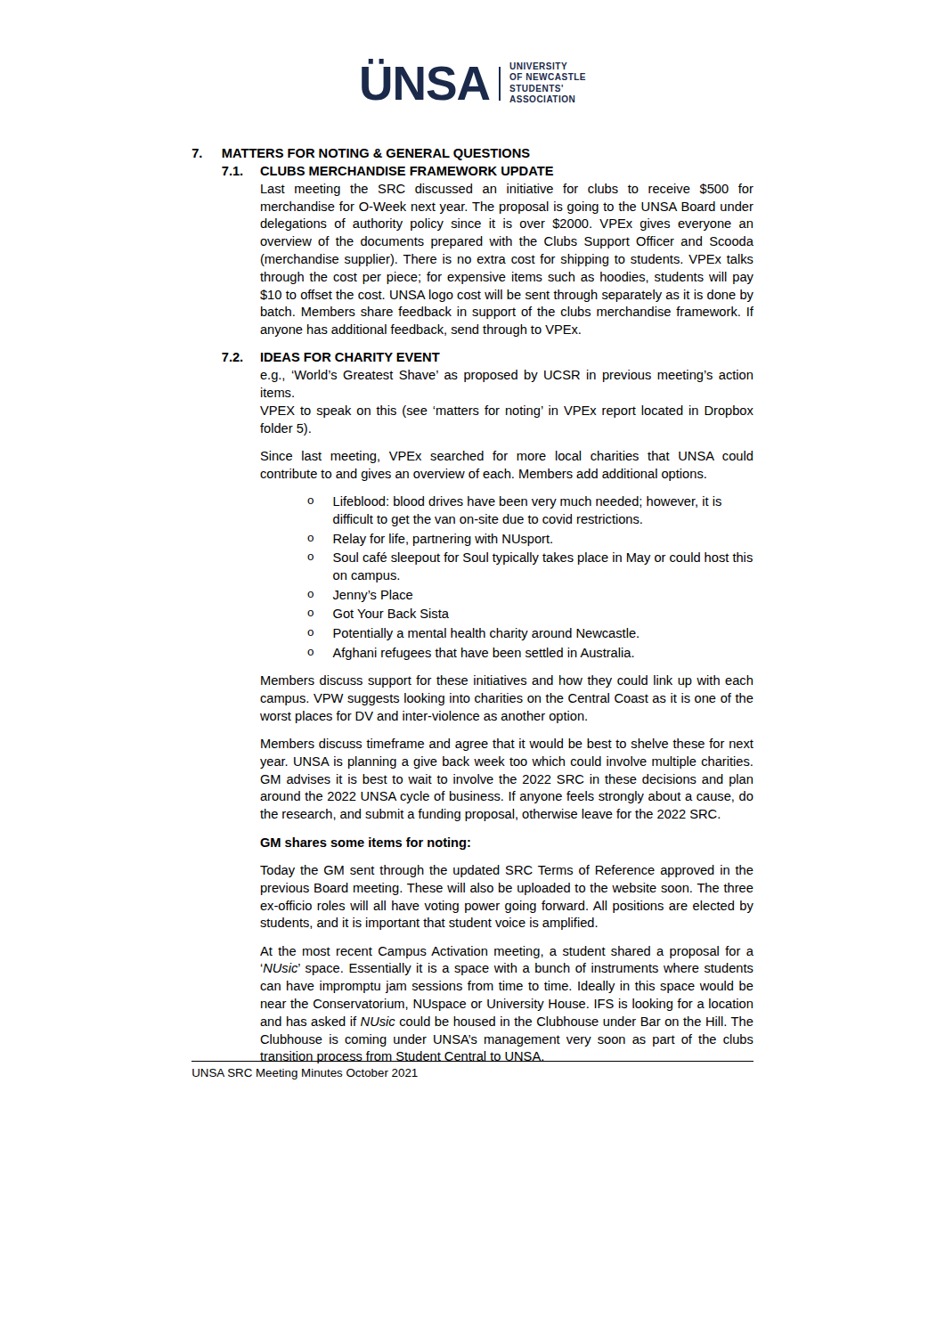ÜNSA University
of Newcastle
Students'
Association
7. Matters for Noting & General Questions
7.1. Clubs Merchandise Framework Update
Last meeting the SRC discussed an initiative for clubs to receive $500 for merchandise for O-Week next year. The proposal is going to the UNSA Board under delegations of authority policy since it is over $2000. VPEx gives everyone an overview of the documents prepared with the Clubs Support Officer and Scooda (merchandise supplier). There is no extra cost for shipping to students. VPEx talks through the cost per piece; for expensive items such as hoodies, students will pay $10 to offset the cost. UNSA logo cost will be sent through separately as it is done by batch. Members share feedback in support of the clubs merchandise framework. If anyone has additional feedback, send through to VPEx.
7.2. Ideas for Charity Event
e.g., ‘World’s Greatest Shave’ as proposed by UCSR in previous meeting’s action items.
VPEX to speak on this (see ‘matters for noting’ in VPEx report located in Dropbox folder 5).
Since last meeting, VPEx searched for more local charities that UNSA could contribute to and gives an overview of each. Members add additional options.
Lifeblood: blood drives have been very much needed; however, it is difficult to get the van on-site due to covid restrictions.
Relay for life, partnering with NUsport.
Soul café sleepout for Soul typically takes place in May or could host this on campus.
Jenny’s Place
Got Your Back Sista
Potentially a mental health charity around Newcastle.
Afghani refugees that have been settled in Australia.
Members discuss support for these initiatives and how they could link up with each campus. VPW suggests looking into charities on the Central Coast as it is one of the worst places for DV and inter-violence as another option.
Members discuss timeframe and agree that it would be best to shelve these for next year. UNSA is planning a give back week too which could involve multiple charities. GM advises it is best to wait to involve the 2022 SRC in these decisions and plan around the 2022 UNSA cycle of business. If anyone feels strongly about a cause, do the research, and submit a funding proposal, otherwise leave for the 2022 SRC.
GM shares some items for noting:
Today the GM sent through the updated SRC Terms of Reference approved in the previous Board meeting. These will also be uploaded to the website soon. The three ex-officio roles will all have voting power going forward. All positions are elected by students, and it is important that student voice is amplified.
At the most recent Campus Activation meeting, a student shared a proposal for a ‘NUsic’ space. Essentially it is a space with a bunch of instruments where students can have impromptu jam sessions from time to time. Ideally in this space would be near the Conservatorium, NUspace or University House. IFS is looking for a location and has asked if NUsic could be housed in the Clubhouse under Bar on the Hill. The Clubhouse is coming under UNSA’s management very soon as part of the clubs transition process from Student Central to UNSA.
UNSA SRC Meeting Minutes October 2021